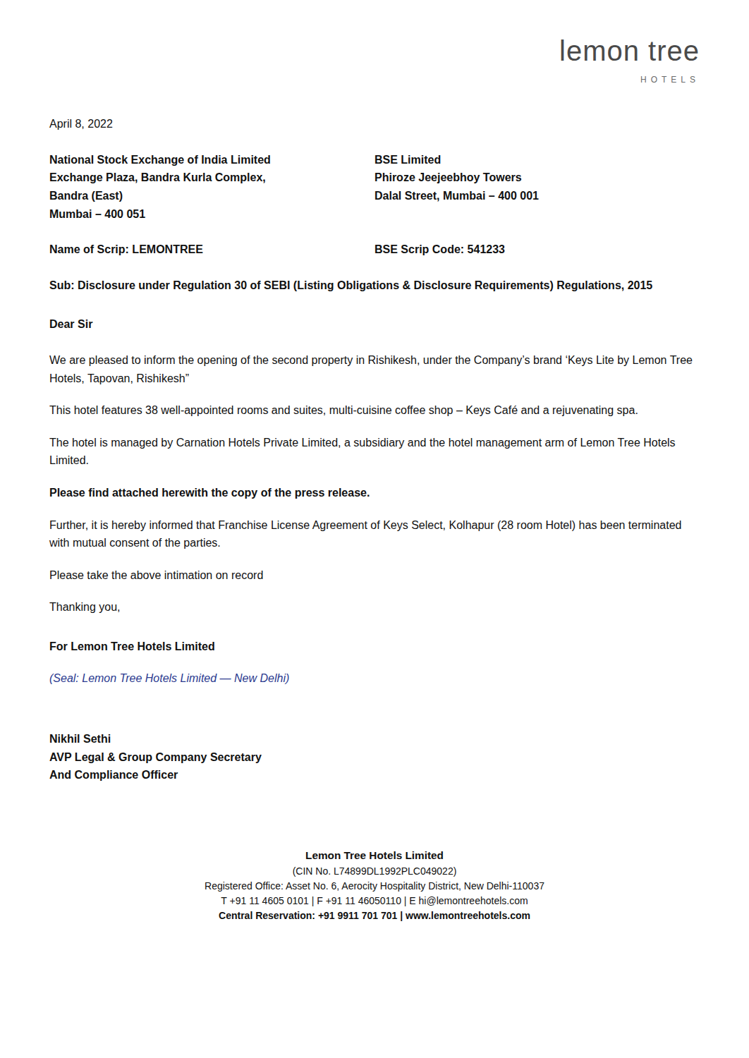lemon tree
HOTELS
April 8, 2022
| National Stock Exchange of India Limited Exchange Plaza, Bandra Kurla Complex, Bandra (East) Mumbai – 400 051 | BSE Limited Phiroze Jeejeebhoy Towers Dalal Street, Mumbai – 400 001 |
| Name of Scrip: LEMONTREE | BSE Scrip Code: 541233 |
Sub: Disclosure under Regulation 30 of SEBI (Listing Obligations & Disclosure Requirements) Regulations, 2015
Dear Sir
We are pleased to inform the opening of the second property in Rishikesh, under the Company’s brand ‘Keys Lite by Lemon Tree Hotels, Tapovan, Rishikesh”
This hotel features 38 well-appointed rooms and suites, multi-cuisine coffee shop – Keys Café and a rejuvenating spa.
The hotel is managed by Carnation Hotels Private Limited, a subsidiary and the hotel management arm of Lemon Tree Hotels Limited.
Please find attached herewith the copy of the press release.
Further, it is hereby informed that Franchise License Agreement of Keys Select, Kolhapur (28 room Hotel) has been terminated with mutual consent of the parties.
Please take the above intimation on record
Thanking you,
For Lemon Tree Hotels Limited
(Seal: Lemon Tree Hotels Limited — New Delhi)
Nikhil Sethi
AVP Legal & Group Company Secretary
And Compliance Officer
Lemon Tree Hotels Limited
(CIN No. L74899DL1992PLC049022)
Registered Office: Asset No. 6, Aerocity Hospitality District, New Delhi-110037
T +91 11 4605 0101 | F +91 11 46050110 | E hi@lemontreehotels.com
Central Reservation: +91 9911 701 701 | www.lemontreehotels.com